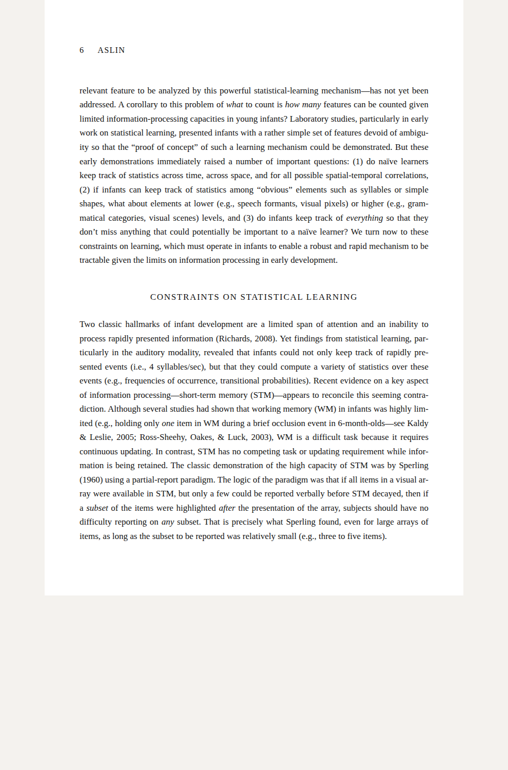6 ASLIN
relevant feature to be analyzed by this powerful statistical-learning mechanism—has not yet been addressed. A corollary to this problem of what to count is how many features can be counted given limited information-processing capacities in young infants? Laboratory studies, particularly in early work on statistical learning, presented infants with a rather simple set of features devoid of ambiguity so that the “proof of concept” of such a learning mechanism could be demonstrated. But these early demonstrations immediately raised a number of important questions: (1) do naïve learners keep track of statistics across time, across space, and for all possible spatial-temporal correlations, (2) if infants can keep track of statistics among “obvious” elements such as syllables or simple shapes, what about elements at lower (e.g., speech formants, visual pixels) or higher (e.g., grammatical categories, visual scenes) levels, and (3) do infants keep track of everything so that they don’t miss anything that could potentially be important to a naïve learner? We turn now to these constraints on learning, which must operate in infants to enable a robust and rapid mechanism to be tractable given the limits on information processing in early development.
Constraints on Statistical Learning
Two classic hallmarks of infant development are a limited span of attention and an inability to process rapidly presented information (Richards, 2008). Yet findings from statistical learning, particularly in the auditory modality, revealed that infants could not only keep track of rapidly presented events (i.e., 4 syllables/sec), but that they could compute a variety of statistics over these events (e.g., frequencies of occurrence, transitional probabilities). Recent evidence on a key aspect of information processing—short-term memory (STM)—appears to reconcile this seeming contradiction. Although several studies had shown that working memory (WM) in infants was highly limited (e.g., holding only one item in WM during a brief occlusion event in 6-month-olds—see Kaldy & Leslie, 2005; Ross-Sheehy, Oakes, & Luck, 2003), WM is a difficult task because it requires continuous updating. In contrast, STM has no competing task or updating requirement while information is being retained. The classic demonstration of the high capacity of STM was by Sperling (1960) using a partial-report paradigm. The logic of the paradigm was that if all items in a visual array were available in STM, but only a few could be reported verbally before STM decayed, then if a subset of the items were highlighted after the presentation of the array, subjects should have no difficulty reporting on any subset. That is precisely what Sperling found, even for large arrays of items, as long as the subset to be reported was relatively small (e.g., three to five items).